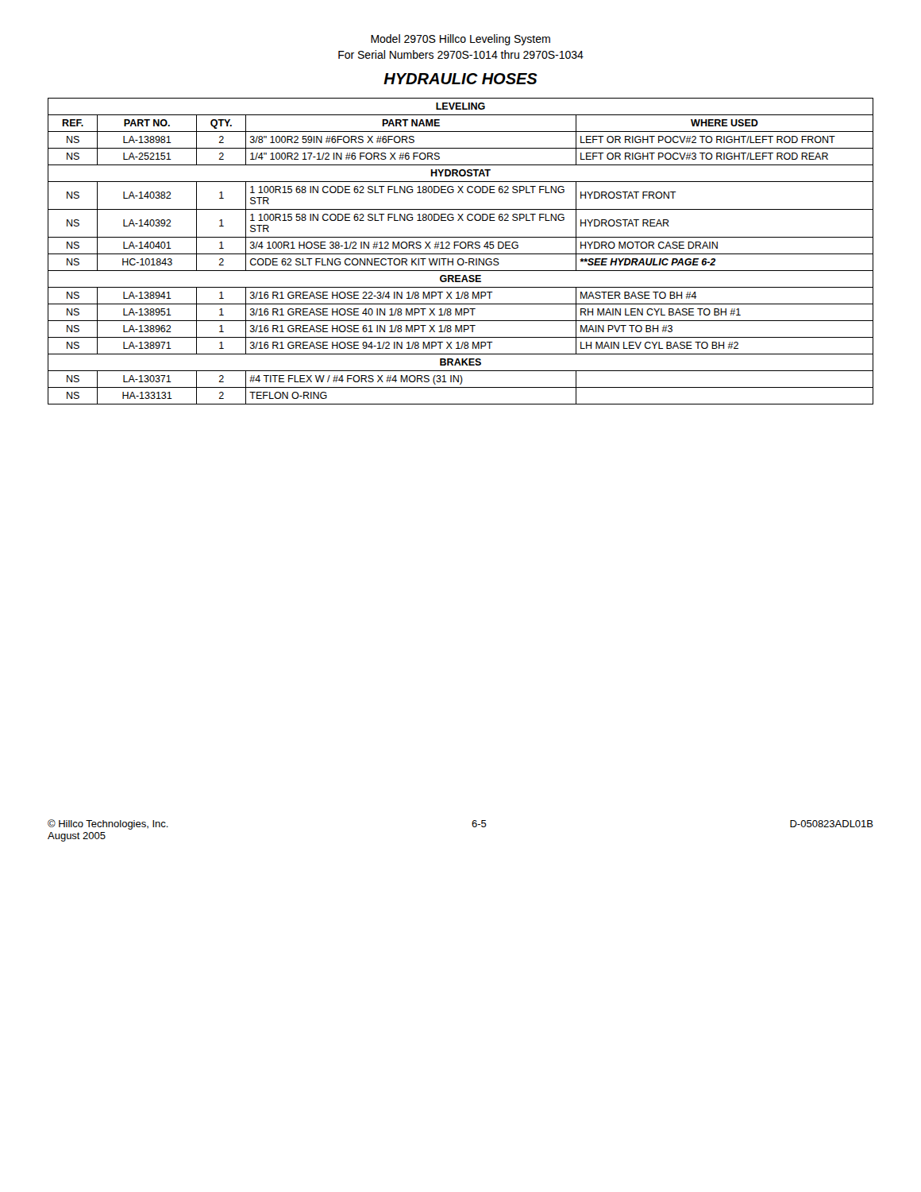Model 2970S Hillco Leveling System
For Serial Numbers 2970S-1014 thru 2970S-1034
HYDRAULIC HOSES
| LEVELING |
| REF. | PART NO. | QTY. | PART NAME | WHERE USED |
| NS | LA-138981 | 2 | 3/8" 100R2 59IN #6FORS X #6FORS | LEFT OR RIGHT POCV#2 TO RIGHT/LEFT ROD FRONT |
| NS | LA-252151 | 2 | 1/4" 100R2 17-1/2 IN #6 FORS X #6 FORS | LEFT OR RIGHT POCV#3 TO RIGHT/LEFT ROD REAR |
| HYDROSTAT |
| NS | LA-140382 | 1 | 1 100R15 68 IN CODE 62 SLT FLNG 180DEG X CODE 62 SPLT FLNG STR | HYDROSTAT FRONT |
| NS | LA-140392 | 1 | 1 100R15 58 IN CODE 62 SLT FLNG 180DEG X CODE 62 SPLT FLNG STR | HYDROSTAT REAR |
| NS | LA-140401 | 1 | 3/4 100R1 HOSE 38-1/2 IN #12 MORS X #12 FORS 45 DEG | HYDRO MOTOR CASE DRAIN |
| NS | HC-101843 | 2 | CODE 62 SLT FLNG CONNECTOR KIT WITH O-RINGS | **SEE HYDRAULIC PAGE 6-2 |
| GREASE |
| NS | LA-138941 | 1 | 3/16 R1 GREASE HOSE 22-3/4 IN 1/8 MPT X 1/8 MPT | MASTER BASE TO BH #4 |
| NS | LA-138951 | 1 | 3/16 R1 GREASE HOSE 40 IN 1/8 MPT X 1/8 MPT | RH MAIN LEN CYL BASE TO BH #1 |
| NS | LA-138962 | 1 | 3/16 R1 GREASE HOSE 61 IN 1/8 MPT X 1/8 MPT | MAIN PVT TO BH #3 |
| NS | LA-138971 | 1 | 3/16 R1 GREASE HOSE 94-1/2 IN 1/8 MPT X 1/8 MPT | LH MAIN LEV CYL BASE TO BH #2 |
| BRAKES |
| NS | LA-130371 | 2 | #4 TITE FLEX W / #4 FORS X #4 MORS (31 IN) | |
| NS | HA-133131 | 2 | TEFLON O-RING | |
© Hillco Technologies, Inc. August 2005
6-5
D-050823ADL01B